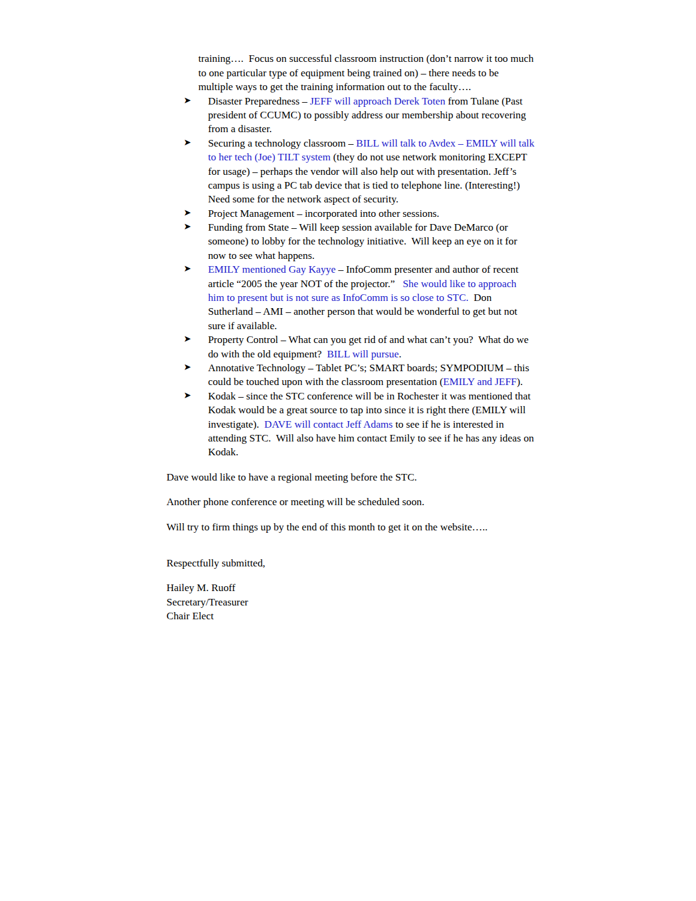training…. Focus on successful classroom instruction (don’t narrow it too much to one particular type of equipment being trained on) – there needs to be multiple ways to get the training information out to the faculty….
Disaster Preparedness – JEFF will approach Derek Toten from Tulane (Past president of CCUMC) to possibly address our membership about recovering from a disaster.
Securing a technology classroom – BILL will talk to Avdex – EMILY will talk to her tech (Joe) TILT system (they do not use network monitoring EXCEPT for usage) – perhaps the vendor will also help out with presentation. Jeff’s campus is using a PC tab device that is tied to telephone line. (Interesting!) Need some for the network aspect of security.
Project Management – incorporated into other sessions.
Funding from State – Will keep session available for Dave DeMarco (or someone) to lobby for the technology initiative. Will keep an eye on it for now to see what happens.
EMILY mentioned Gay Kayye – InfoComm presenter and author of recent article “2005 the year NOT of the projector.” She would like to approach him to present but is not sure as InfoComm is so close to STC. Don Sutherland – AMI – another person that would be wonderful to get but not sure if available.
Property Control – What can you get rid of and what can’t you? What do we do with the old equipment? BILL will pursue.
Annotative Technology – Tablet PC’s; SMART boards; SYMPODIUM – this could be touched upon with the classroom presentation (EMILY and JEFF).
Kodak – since the STC conference will be in Rochester it was mentioned that Kodak would be a great source to tap into since it is right there (EMILY will investigate). DAVE will contact Jeff Adams to see if he is interested in attending STC. Will also have him contact Emily to see if he has any ideas on Kodak.
Dave would like to have a regional meeting before the STC.
Another phone conference or meeting will be scheduled soon.
Will try to firm things up by the end of this month to get it on the website…..
Respectfully submitted,
Hailey M. Ruoff
Secretary/Treasurer
Chair Elect